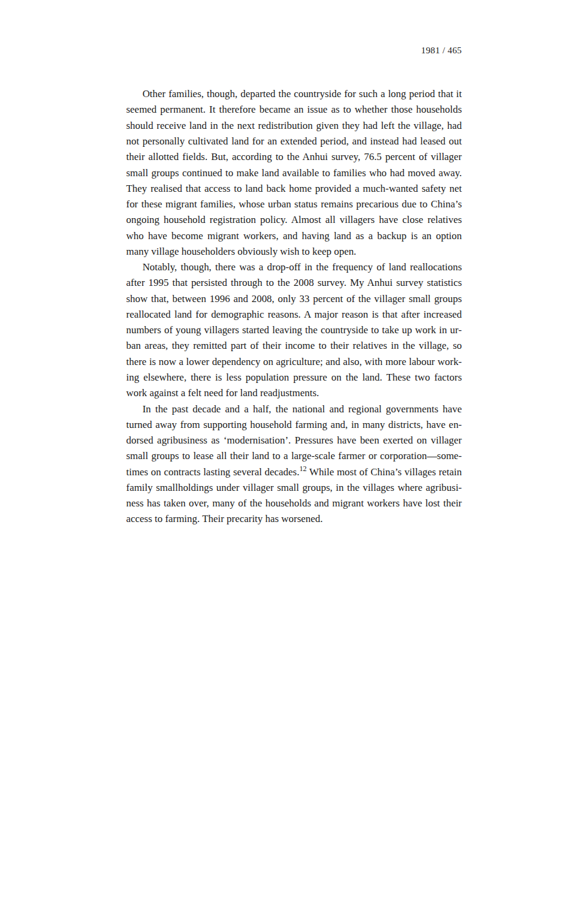1981 / 465
Other families, though, departed the countryside for such a long period that it seemed permanent. It therefore became an issue as to whether those households should receive land in the next redistribution given they had left the village, had not personally cultivated land for an extended period, and instead had leased out their allotted fields. But, according to the Anhui survey, 76.5 percent of villager small groups continued to make land available to families who had moved away. They realised that access to land back home provided a much-wanted safety net for these migrant families, whose urban status remains precarious due to China’s ongoing household registration policy. Almost all villagers have close relatives who have become migrant workers, and having land as a backup is an option many village householders obviously wish to keep open.
Notably, though, there was a drop-off in the frequency of land reallocations after 1995 that persisted through to the 2008 survey. My Anhui survey statistics show that, between 1996 and 2008, only 33 percent of the villager small groups reallocated land for demographic reasons. A major reason is that after increased numbers of young villagers started leaving the countryside to take up work in urban areas, they remitted part of their income to their relatives in the village, so there is now a lower dependency on agriculture; and also, with more labour working elsewhere, there is less population pressure on the land. These two factors work against a felt need for land readjustments.
In the past decade and a half, the national and regional governments have turned away from supporting household farming and, in many districts, have endorsed agribusiness as ‘modernisation’. Pressures have been exerted on villager small groups to lease all their land to a large-scale farmer or corporation—sometimes on contracts lasting several decades.12 While most of China’s villages retain family smallholdings under villager small groups, in the villages where agribusiness has taken over, many of the households and migrant workers have lost their access to farming. Their precarity has worsened.